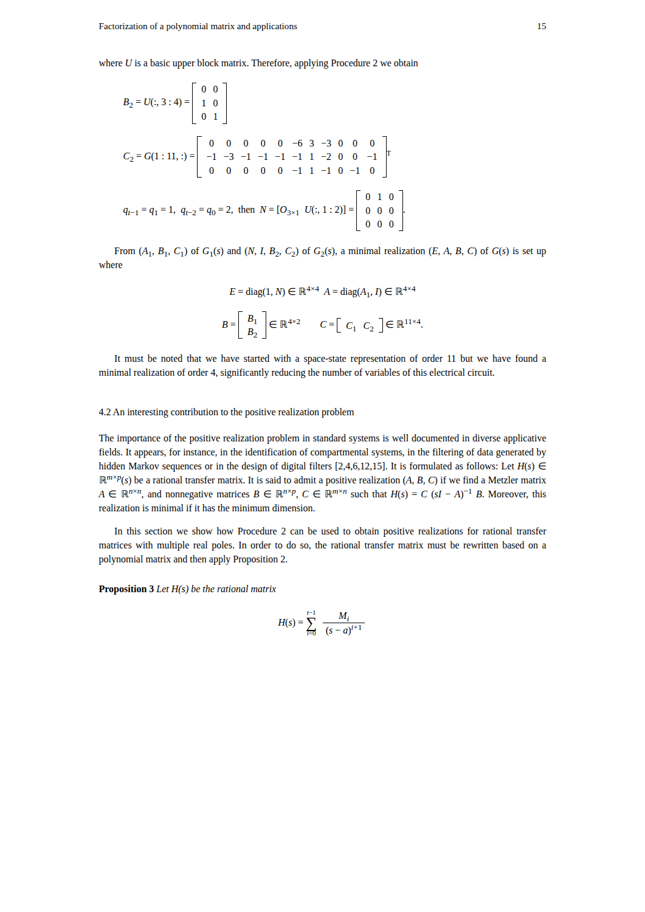Factorization of a polynomial matrix and applications 15
where U is a basic upper block matrix. Therefore, applying Procedure 2 we obtain
B2 = U(:, 3 : 4) =
| 0 | 0 |
| 1 | 0 |
| 0 | 1 |
C2 = G(1 : 11, :) =
| 0 | 0 | 0 | 0 | 0 | −6 | 3 | −3 | 0 | 0 | 0 |
| −1 | −3 | −1 | −1 | −1 | −1 | 1 | −2 | 0 | 0 | −1 |
| 0 | 0 | 0 | 0 | 0 | −1 | 1 | −1 | 0 | −1 | 0 |
T
qt−1 = q1 = 1, qt−2 = q0 = 2, then N = [O3×1 U(:, 1 : 2)] =
| 0 | 1 | 0 |
| 0 | 0 | 0 |
| 0 | 0 | 0 |
.
From (A1, B1, C1) of G1(s) and (N, I, B2, C2) of G2(s), a minimal realization (E, A, B, C) of G(s) is set up where
E = diag(1, N) ∈ ℝ4×4 A = diag(A1, I) ∈ ℝ4×4
B =
| B 1 |
| B 2 |
∈ ℝ4×2 C =
| C 1 | C 2 |
∈ ℝ11×4.
It must be noted that we have started with a space-state representation of order 11 but we have found a minimal realization of order 4, significantly reducing the number of variables of this electrical circuit.
4.2 An interesting contribution to the positive realization problem
The importance of the positive realization problem in standard systems is well documented in diverse applicative fields. It appears, for instance, in the identification of compartmental systems, in the filtering of data generated by hidden Markov sequences or in the design of digital filters [2,4,6,12,15]. It is formulated as follows: Let H(s) ∈ ℝm×p(s) be a rational transfer matrix. It is said to admit a positive realization (A, B, C) if we find a Metzler matrix A ∈ ℝn×n, and nonnegative matrices B ∈ ℝn×p, C ∈ ℝm×n such that H(s) = C (sI − A)−1 B. Moreover, this realization is minimal if it has the minimum dimension.
In this section we show how Procedure 2 can be used to obtain positive realizations for rational transfer matrices with multiple real poles. In order to do so, the rational transfer matrix must be rewritten based on a polynomial matrix and then apply Proposition 2.
Proposition 3 Let H(s) be the rational matrix
H(s) = t−1 ∑ i=0 Mi (s − a)i+1